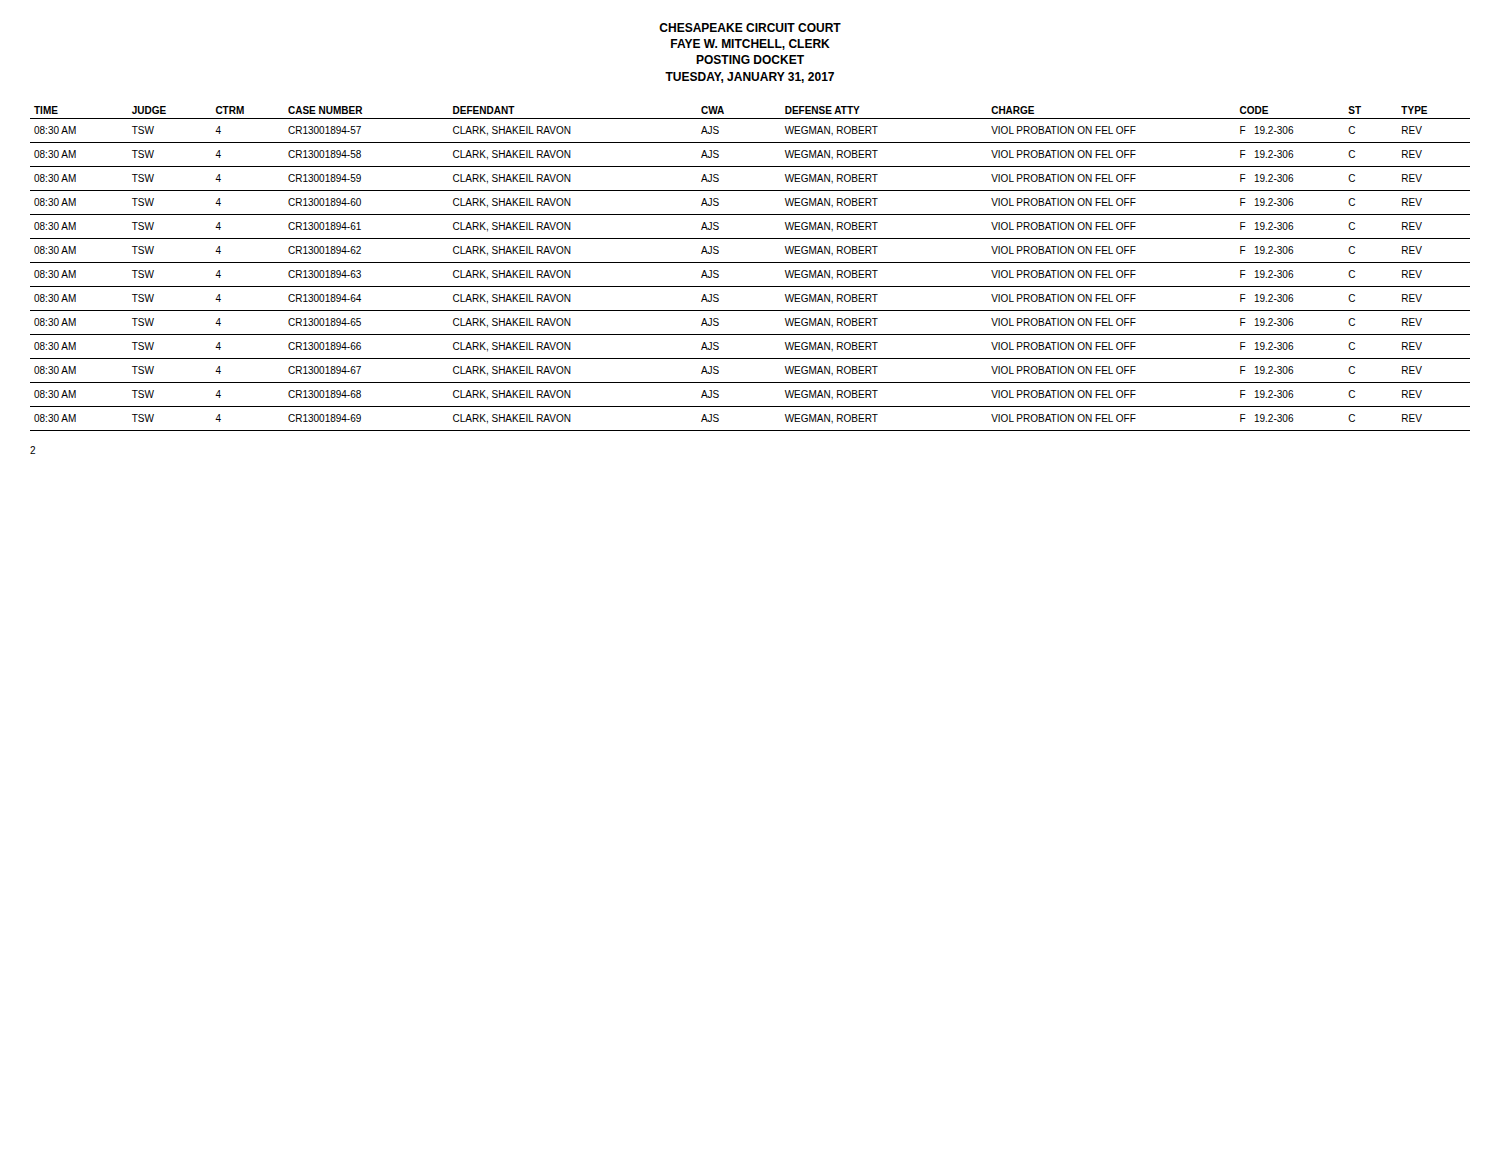CHESAPEAKE CIRCUIT COURT
FAYE W. MITCHELL, CLERK
POSTING DOCKET
TUESDAY, JANUARY 31, 2017
| TIME | JUDGE | CTRM | CASE NUMBER | DEFENDANT | CWA | DEFENSE ATTY | CHARGE | CODE | ST | TYPE |
| --- | --- | --- | --- | --- | --- | --- | --- | --- | --- | --- |
| 08:30 AM | TSW | 4 | CR13001894-57 | CLARK, SHAKEIL RAVON | AJS | WEGMAN, ROBERT | VIOL PROBATION ON FEL OFF | F 19.2-306 | C | REV |
| 08:30 AM | TSW | 4 | CR13001894-58 | CLARK, SHAKEIL RAVON | AJS | WEGMAN, ROBERT | VIOL PROBATION ON FEL OFF | F 19.2-306 | C | REV |
| 08:30 AM | TSW | 4 | CR13001894-59 | CLARK, SHAKEIL RAVON | AJS | WEGMAN, ROBERT | VIOL PROBATION ON FEL OFF | F 19.2-306 | C | REV |
| 08:30 AM | TSW | 4 | CR13001894-60 | CLARK, SHAKEIL RAVON | AJS | WEGMAN, ROBERT | VIOL PROBATION ON FEL OFF | F 19.2-306 | C | REV |
| 08:30 AM | TSW | 4 | CR13001894-61 | CLARK, SHAKEIL RAVON | AJS | WEGMAN, ROBERT | VIOL PROBATION ON FEL OFF | F 19.2-306 | C | REV |
| 08:30 AM | TSW | 4 | CR13001894-62 | CLARK, SHAKEIL RAVON | AJS | WEGMAN, ROBERT | VIOL PROBATION ON FEL OFF | F 19.2-306 | C | REV |
| 08:30 AM | TSW | 4 | CR13001894-63 | CLARK, SHAKEIL RAVON | AJS | WEGMAN, ROBERT | VIOL PROBATION ON FEL OFF | F 19.2-306 | C | REV |
| 08:30 AM | TSW | 4 | CR13001894-64 | CLARK, SHAKEIL RAVON | AJS | WEGMAN, ROBERT | VIOL PROBATION ON FEL OFF | F 19.2-306 | C | REV |
| 08:30 AM | TSW | 4 | CR13001894-65 | CLARK, SHAKEIL RAVON | AJS | WEGMAN, ROBERT | VIOL PROBATION ON FEL OFF | F 19.2-306 | C | REV |
| 08:30 AM | TSW | 4 | CR13001894-66 | CLARK, SHAKEIL RAVON | AJS | WEGMAN, ROBERT | VIOL PROBATION ON FEL OFF | F 19.2-306 | C | REV |
| 08:30 AM | TSW | 4 | CR13001894-67 | CLARK, SHAKEIL RAVON | AJS | WEGMAN, ROBERT | VIOL PROBATION ON FEL OFF | F 19.2-306 | C | REV |
| 08:30 AM | TSW | 4 | CR13001894-68 | CLARK, SHAKEIL RAVON | AJS | WEGMAN, ROBERT | VIOL PROBATION ON FEL OFF | F 19.2-306 | C | REV |
| 08:30 AM | TSW | 4 | CR13001894-69 | CLARK, SHAKEIL RAVON | AJS | WEGMAN, ROBERT | VIOL PROBATION ON FEL OFF | F 19.2-306 | C | REV |
2